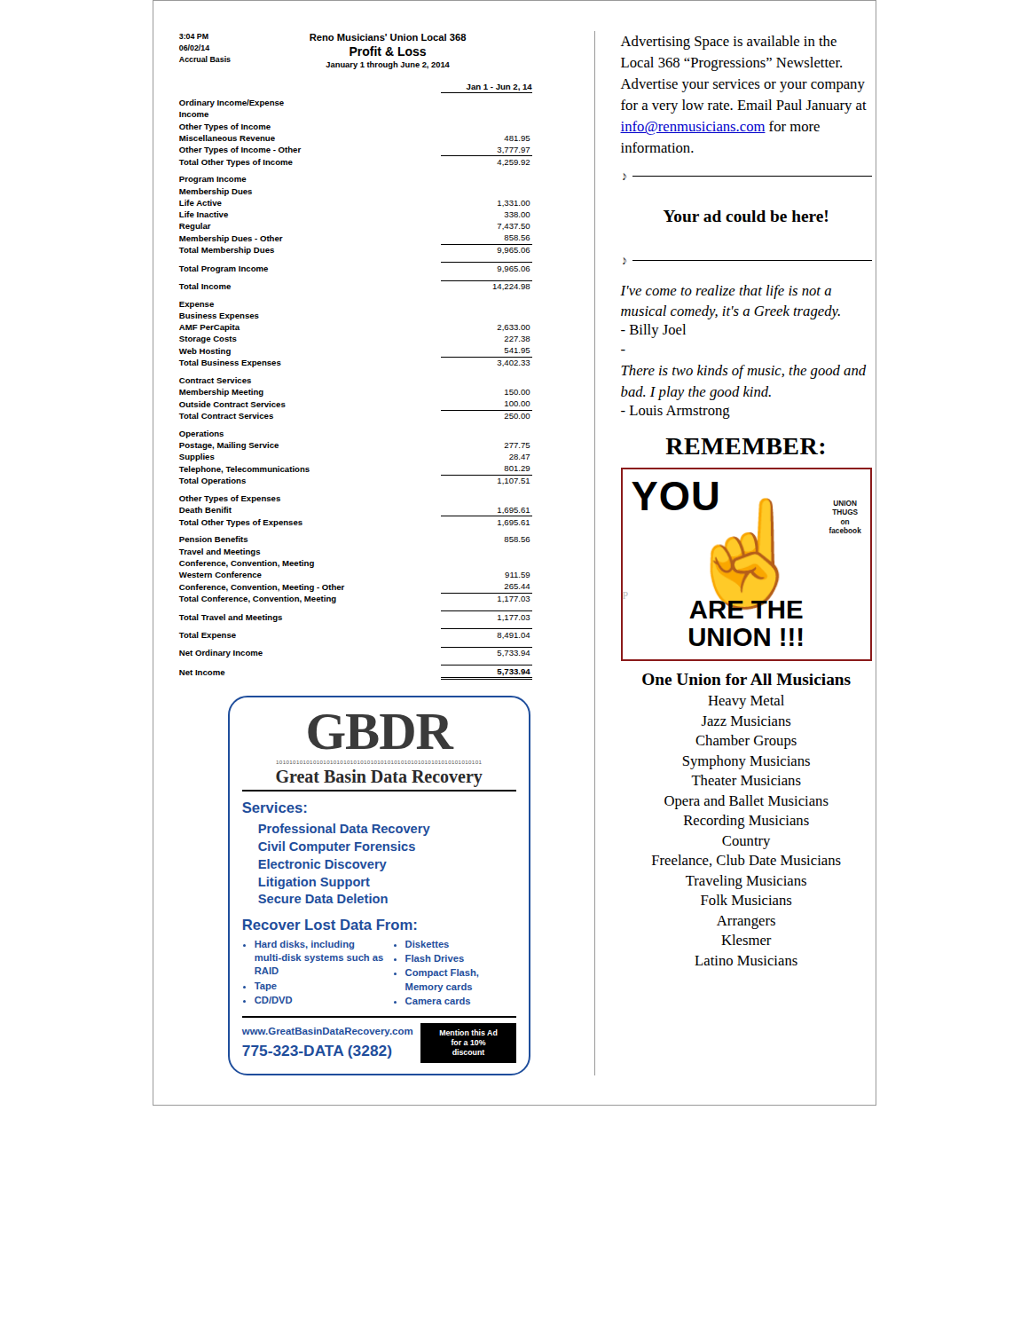3:04 PM
06/02/14
Accrual Basis
Reno Musicians' Union Local 368
Profit & Loss
January 1 through June 2, 2014
| | Jan 1 - Jun 2, 14 | |
| Ordinary Income/Expense | | |
| Income | | |
| Other Types of Income | | |
| Miscellaneous Revenue | 481.95 | |
| Other Types of Income - Other | 3,777.97 | |
| Total Other Types of Income | 4,259.92 | |
| Program Income | | |
| Membership Dues | | |
| Life Active | 1,331.00 | |
| Life Inactive | 338.00 | |
| Regular | 7,437.50 | |
| Membership Dues - Other | 858.56 | |
| Total Membership Dues | 9,965.06 | |
| Total Program Income | 9,965.06 | |
| Total Income | 14,224.98 | |
| Expense | | |
| Business Expenses | | |
| AMF PerCapita | 2,633.00 | |
| Storage Costs | 227.38 | |
| Web Hosting | 541.95 | |
| Total Business Expenses | 3,402.33 | |
| Contract Services | | |
| Membership Meeting | 150.00 | |
| Outside Contract Services | 100.00 | |
| Total Contract Services | 250.00 | |
| Operations | | |
| Postage, Mailing Service | 277.75 | |
| Supplies | 28.47 | |
| Telephone, Telecommunications | 801.29 | |
| Total Operations | 1,107.51 | |
| Other Types of Expenses | | |
| Death Benifit | 1,695.61 | |
| Total Other Types of Expenses | 1,695.61 | |
| Pension Benefits | 858.56 | |
| Travel and Meetings | | |
| Conference, Convention, Meeting | | |
| Western Conference | 911.59 | |
| Conference, Convention, Meeting - Other | 265.44 | |
| Total Conference, Convention, Meeting | 1,177.03 | |
| Total Travel and Meetings | 1,177.03 | |
| Total Expense | 8,491.04 | |
| Net Ordinary Income | 5,733.94 | |
| Net Income | 5,733.94 | |
GBDR
1010101010101010101010101010101010101010101010101010101010101
Great Basin Data Recovery
Services:
Professional Data Recovery
Civil Computer Forensics
Electronic Discovery
Litigation Support
Secure Data Deletion
Recover Lost Data From:
Hard disks, including multi-disk systems such as RAID
Tape
CD/DVD
Diskettes
Flash Drives
Compact Flash, Memory cards
Camera cards
www.GreatBasinDataRecovery.com
775-323-DATA (3282)
Mention this Ad
for a 10%
discount
Advertising Space is available in the Local 368 “Progressions” Newsletter. Advertise your services or your company for a very low rate. Email Paul January at info@renmusicians.com for more information.
♪
Your ad could be here!
♪
I've come to realize that life is not a musical comedy, it's a Greek tragedy.
- Billy Joel
-
There is two kinds of music, the good and bad. I play the good kind.
- Louis Armstrong
REMEMBER:
YOU
UNION
THUGS
on
facebook
☝
P
ARE THE
UNION !!!
One Union for All Musicians
Heavy Metal
Jazz Musicians
Chamber Groups
Symphony Musicians
Theater Musicians
Opera and Ballet Musicians
Recording Musicians
Country
Freelance, Club Date Musicians
Traveling Musicians
Folk Musicians
Arrangers
Klesmer
Latino Musicians